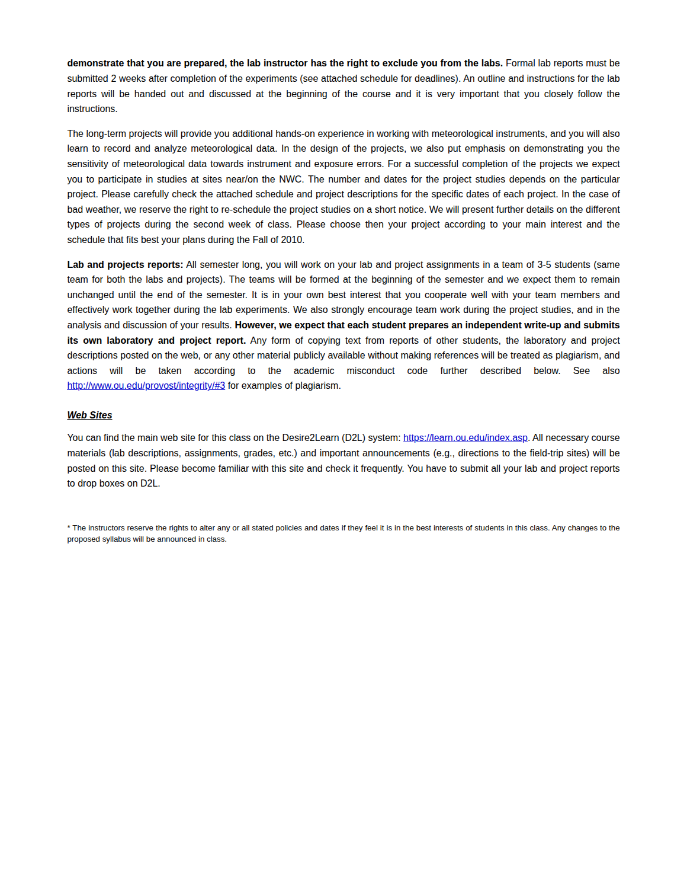demonstrate that you are prepared, the lab instructor has the right to exclude you from the labs. Formal lab reports must be submitted 2 weeks after completion of the experiments (see attached schedule for deadlines). An outline and instructions for the lab reports will be handed out and discussed at the beginning of the course and it is very important that you closely follow the instructions.
The long-term projects will provide you additional hands-on experience in working with meteorological instruments, and you will also learn to record and analyze meteorological data. In the design of the projects, we also put emphasis on demonstrating you the sensitivity of meteorological data towards instrument and exposure errors. For a successful completion of the projects we expect you to participate in studies at sites near/on the NWC. The number and dates for the project studies depends on the particular project. Please carefully check the attached schedule and project descriptions for the specific dates of each project. In the case of bad weather, we reserve the right to re-schedule the project studies on a short notice. We will present further details on the different types of projects during the second week of class. Please choose then your project according to your main interest and the schedule that fits best your plans during the Fall of 2010.
Lab and projects reports: All semester long, you will work on your lab and project assignments in a team of 3-5 students (same team for both the labs and projects). The teams will be formed at the beginning of the semester and we expect them to remain unchanged until the end of the semester. It is in your own best interest that you cooperate well with your team members and effectively work together during the lab experiments. We also strongly encourage team work during the project studies, and in the analysis and discussion of your results. However, we expect that each student prepares an independent write-up and submits its own laboratory and project report. Any form of copying text from reports of other students, the laboratory and project descriptions posted on the web, or any other material publicly available without making references will be treated as plagiarism, and actions will be taken according to the academic misconduct code further described below. See also http://www.ou.edu/provost/integrity/#3 for examples of plagiarism.
Web Sites
You can find the main web site for this class on the Desire2Learn (D2L) system: https://learn.ou.edu/index.asp. All necessary course materials (lab descriptions, assignments, grades, etc.) and important announcements (e.g., directions to the field-trip sites) will be posted on this site. Please become familiar with this site and check it frequently. You have to submit all your lab and project reports to drop boxes on D2L.
* The instructors reserve the rights to alter any or all stated policies and dates if they feel it is in the best interests of students in this class. Any changes to the proposed syllabus will be announced in class.